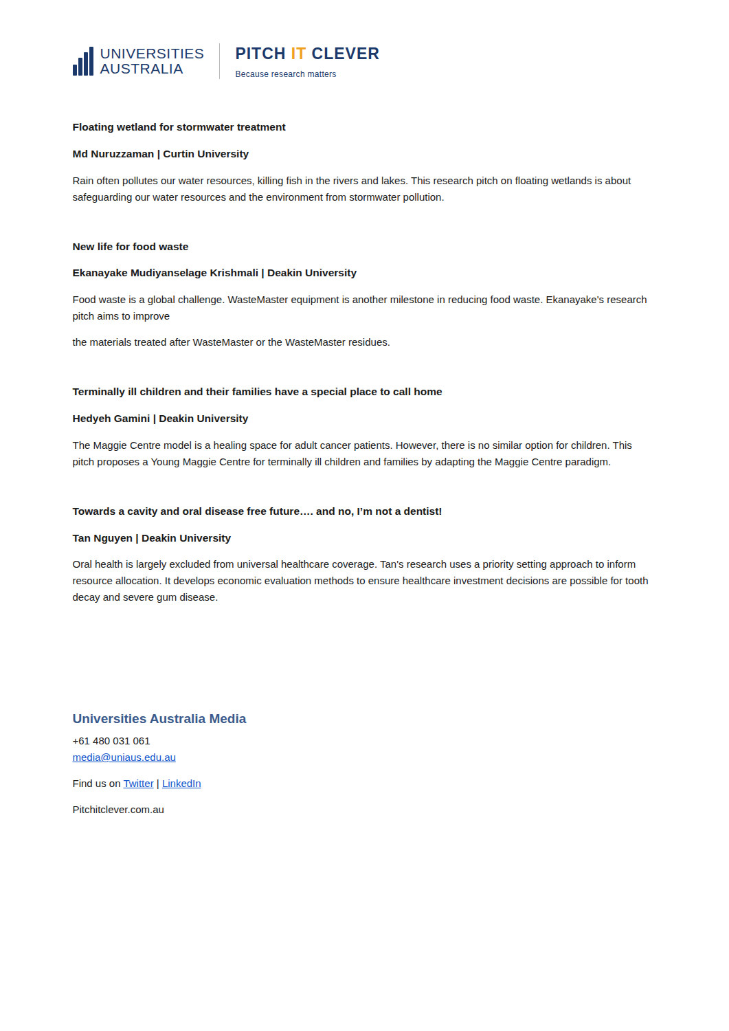UNIVERSITIES
AUSTRALIA
PITCH IT CLEVER
Because research matters
Floating wetland for stormwater treatment
Md Nuruzzaman | Curtin University
Rain often pollutes our water resources, killing fish in the rivers and lakes. This research pitch on floating wetlands is about safeguarding our water resources and the environment from stormwater pollution.
New life for food waste
Ekanayake Mudiyanselage Krishmali | Deakin University
Food waste is a global challenge. WasteMaster equipment is another milestone in reducing food waste. Ekanayake's research pitch aims to improve
the materials treated after WasteMaster or the WasteMaster residues.
Terminally ill children and their families have a special place to call home
Hedyeh Gamini | Deakin University
The Maggie Centre model is a healing space for adult cancer patients. However, there is no similar option for children. This pitch proposes a Young Maggie Centre for terminally ill children and families by adapting the Maggie Centre paradigm.
Towards a cavity and oral disease free future…. and no, I’m not a dentist!
Tan Nguyen | Deakin University
Oral health is largely excluded from universal healthcare coverage. Tan's research uses a priority setting approach to inform resource allocation. It develops economic evaluation methods to ensure healthcare investment decisions are possible for tooth decay and severe gum disease.
Universities Australia Media
+61 480 031 061
media@uniaus.edu.au
Find us on Twitter | LinkedIn
Pitchitclever.com.au